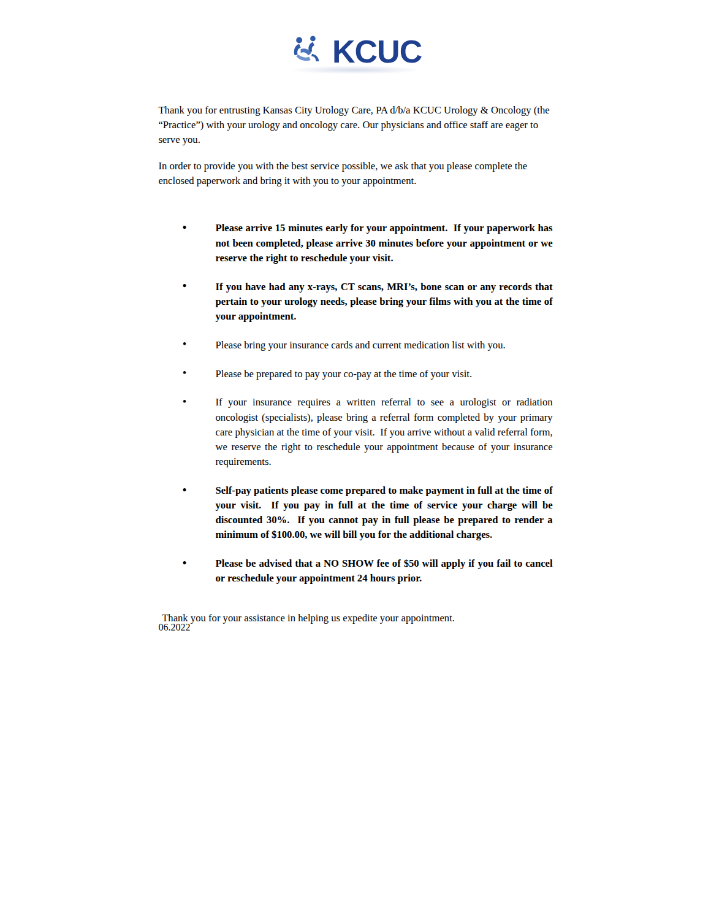KCUC
Thank you for entrusting Kansas City Urology Care, PA d/b/a KCUC Urology & Oncology (the “Practice”) with your urology and oncology care. Our physicians and office staff are eager to serve you.
In order to provide you with the best service possible, we ask that you please complete the enclosed paperwork and bring it with you to your appointment.
Please arrive 15 minutes early for your appointment. If your paperwork has not been completed, please arrive 30 minutes before your appointment or we reserve the right to reschedule your visit.
If you have had any x-rays, CT scans, MRI’s, bone scan or any records that pertain to your urology needs, please bring your films with you at the time of your appointment.
Please bring your insurance cards and current medication list with you.
Please be prepared to pay your co-pay at the time of your visit.
If your insurance requires a written referral to see a urologist or radiation oncologist (specialists), please bring a referral form completed by your primary care physician at the time of your visit. If you arrive without a valid referral form, we reserve the right to reschedule your appointment because of your insurance requirements.
Self-pay patients please come prepared to make payment in full at the time of your visit. If you pay in full at the time of service your charge will be discounted 30%. If you cannot pay in full please be prepared to render a minimum of $100.00, we will bill you for the additional charges.
Please be advised that a NO SHOW fee of $50 will apply if you fail to cancel or reschedule your appointment 24 hours prior.
Thank you for your assistance in helping us expedite your appointment.
06.2022